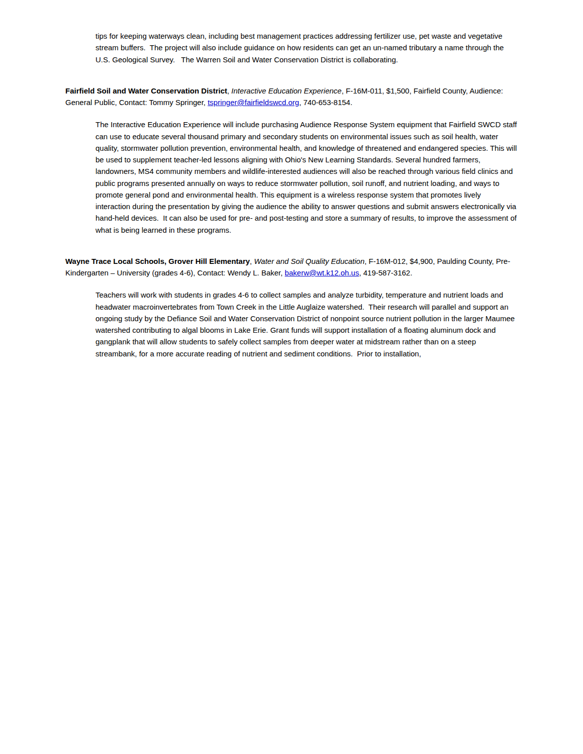tips for keeping waterways clean, including best management practices addressing fertilizer use, pet waste and vegetative stream buffers. The project will also include guidance on how residents can get an un-named tributary a name through the U.S. Geological Survey. The Warren Soil and Water Conservation District is collaborating.
Fairfield Soil and Water Conservation District, Interactive Education Experience, F-16M-011, $1,500, Fairfield County, Audience: General Public, Contact: Tommy Springer, tspringer@fairfieldswcd.org, 740-653-8154.
The Interactive Education Experience will include purchasing Audience Response System equipment that Fairfield SWCD staff can use to educate several thousand primary and secondary students on environmental issues such as soil health, water quality, stormwater pollution prevention, environmental health, and knowledge of threatened and endangered species. This will be used to supplement teacher-led lessons aligning with Ohio's New Learning Standards. Several hundred farmers, landowners, MS4 community members and wildlife-interested audiences will also be reached through various field clinics and public programs presented annually on ways to reduce stormwater pollution, soil runoff, and nutrient loading, and ways to promote general pond and environmental health. This equipment is a wireless response system that promotes lively interaction during the presentation by giving the audience the ability to answer questions and submit answers electronically via hand-held devices. It can also be used for pre- and post-testing and store a summary of results, to improve the assessment of what is being learned in these programs.
Wayne Trace Local Schools, Grover Hill Elementary, Water and Soil Quality Education, F-16M-012, $4,900, Paulding County, Pre-Kindergarten – University (grades 4-6), Contact: Wendy L. Baker, bakerw@wt.k12.oh.us, 419-587-3162.
Teachers will work with students in grades 4-6 to collect samples and analyze turbidity, temperature and nutrient loads and headwater macroinvertebrates from Town Creek in the Little Auglaize watershed. Their research will parallel and support an ongoing study by the Defiance Soil and Water Conservation District of nonpoint source nutrient pollution in the larger Maumee watershed contributing to algal blooms in Lake Erie. Grant funds will support installation of a floating aluminum dock and gangplank that will allow students to safely collect samples from deeper water at midstream rather than on a steep streambank, for a more accurate reading of nutrient and sediment conditions. Prior to installation,